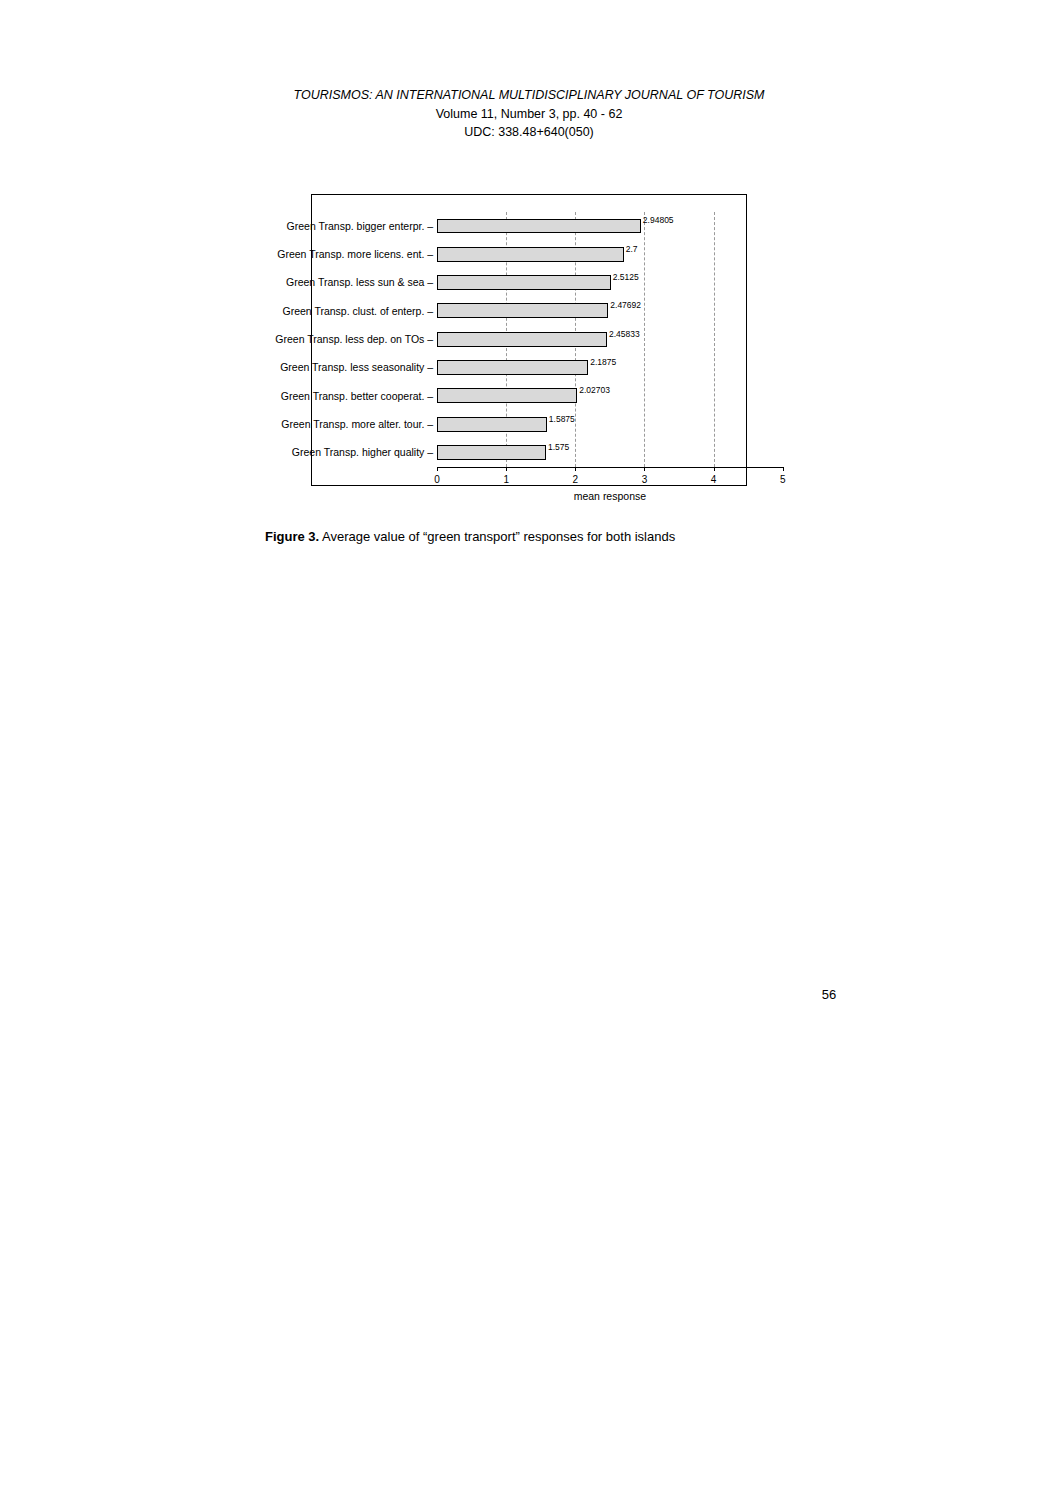TOURISMOS: AN INTERNATIONAL MULTIDISCIPLINARY JOURNAL OF TOURISM
Volume 11, Number 3, pp. 40 - 62
UDC: 338.48+640(050)
Green Transp. bigger enterpr. –
Green Transp. more licens. ent. –
Green Transp. less sun & sea –
Green Transp. clust. of enterp. –
Green Transp. less dep. on TOs –
Green Transp. less seasonality –
Green Transp. better cooperat. –
Green Transp. more alter. tour. –
Green Transp. higher quality –
2.94805
2.7
2.5125
2.47692
2.45833
2.1875
2.02703
1.5875
1.575
0
1
2
3
4
5
mean response
Figure 3. Average value of “green transport” responses for both islands
56